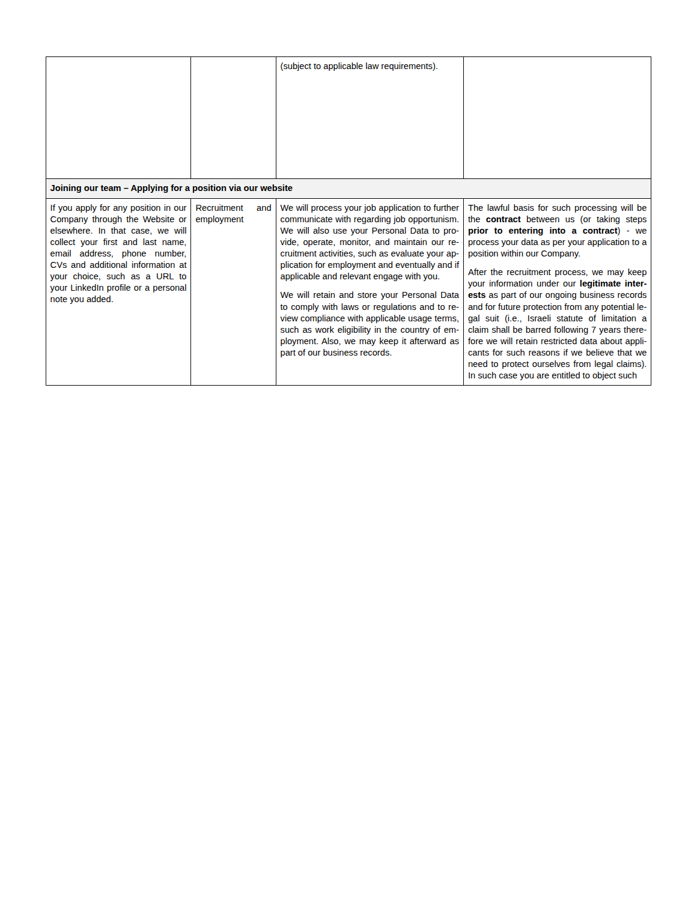| | | (subject to applicable law requirements). | |
| Joining our team – Applying for a position via our website |
| If you apply for any position in our Company through the Website or elsewhere. In that case, we will collect your first and last name, email address, phone number, CVs and additional information at your choice, such as a URL to your LinkedIn profile or a personal note you added. | Recruitment and employment | We will process your job application to further communicate with regarding job opportunism. We will also use your Personal Data to provide, operate, monitor, and maintain our recruitment activities, such as evaluate your application for employment and eventually and if applicable and relevant engage with you. We will retain and store your Personal Data to comply with laws or regulations and to review compliance with applicable usage terms, such as work eligibility in the country of employment. Also, we may keep it afterward as part of our business records. | The lawful basis for such processing will be the contract between us (or taking steps prior to entering into a contract ) - we process your data as per your application to a position within our Company. After the recruitment process, we may keep your information under our legitimate interests as part of our ongoing business records and for future protection from any potential legal suit (i.e., Israeli statute of limitation a claim shall be barred following 7 years therefore we will retain restricted data about applicants for such reasons if we believe that we need to protect ourselves from legal claims). In such case you are entitled to object such |